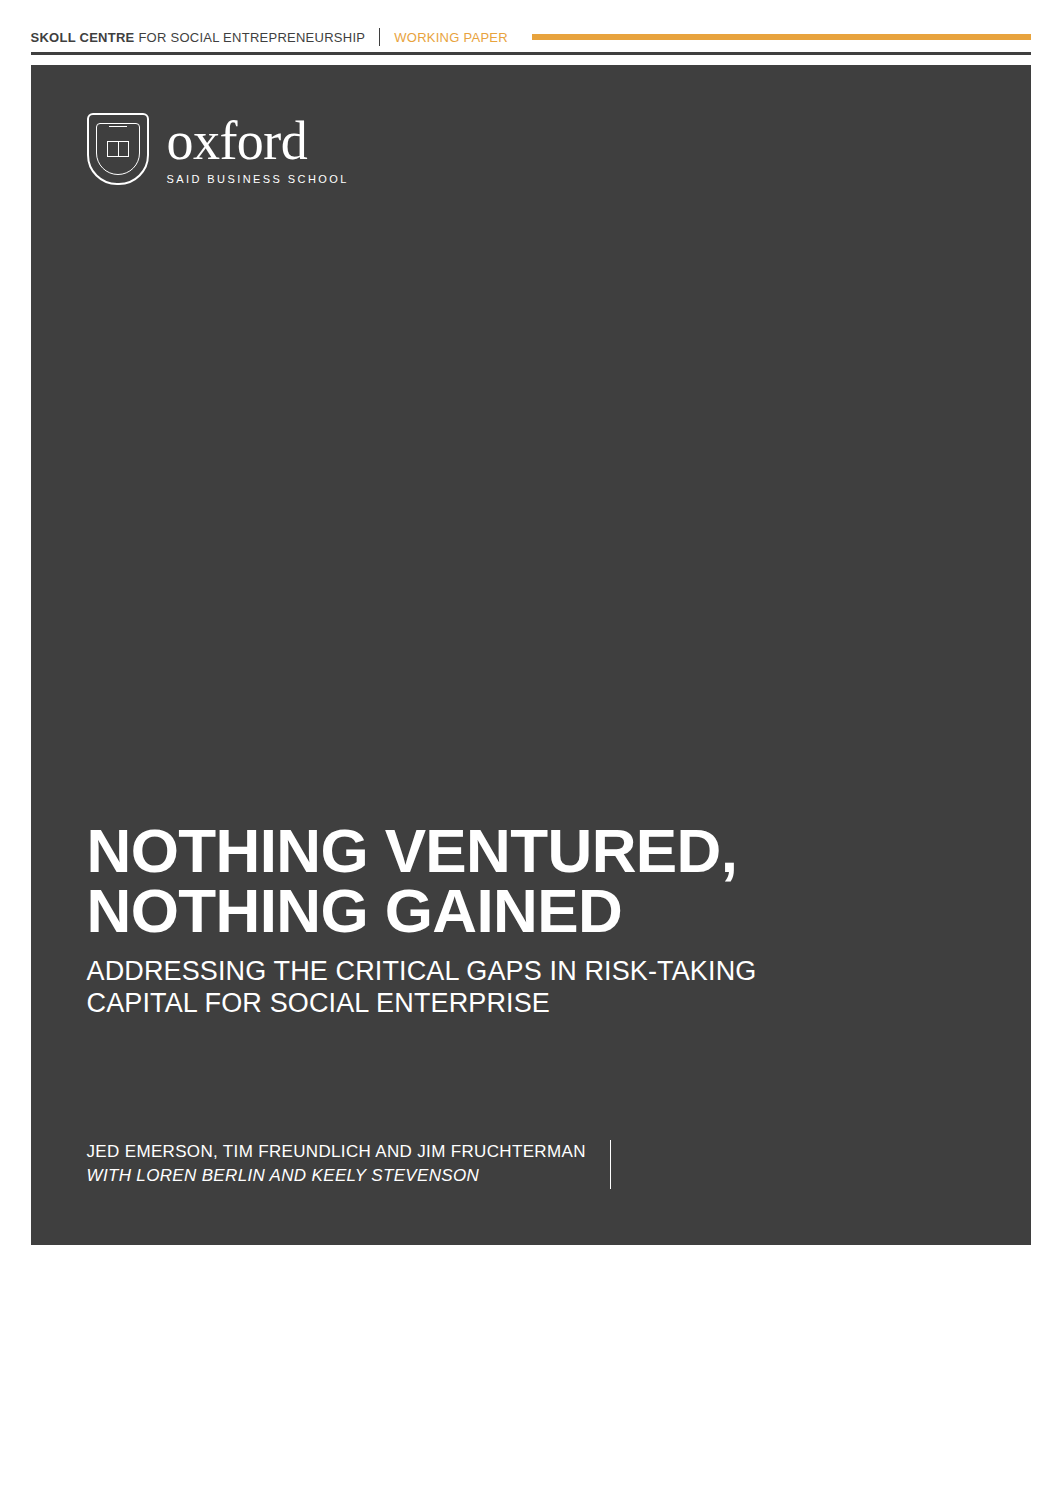Skoll Centre for Social Entrepreneurship
Working Paper
oxford Said Business School
Nothing Ventured,
Nothing Gained
Addressing the critical gaps in risk-taking
capital for social enterprise
Jed Emerson, Tim Freundlich and Jim Fruchterman with Loren Berlin and Keely Stevenson